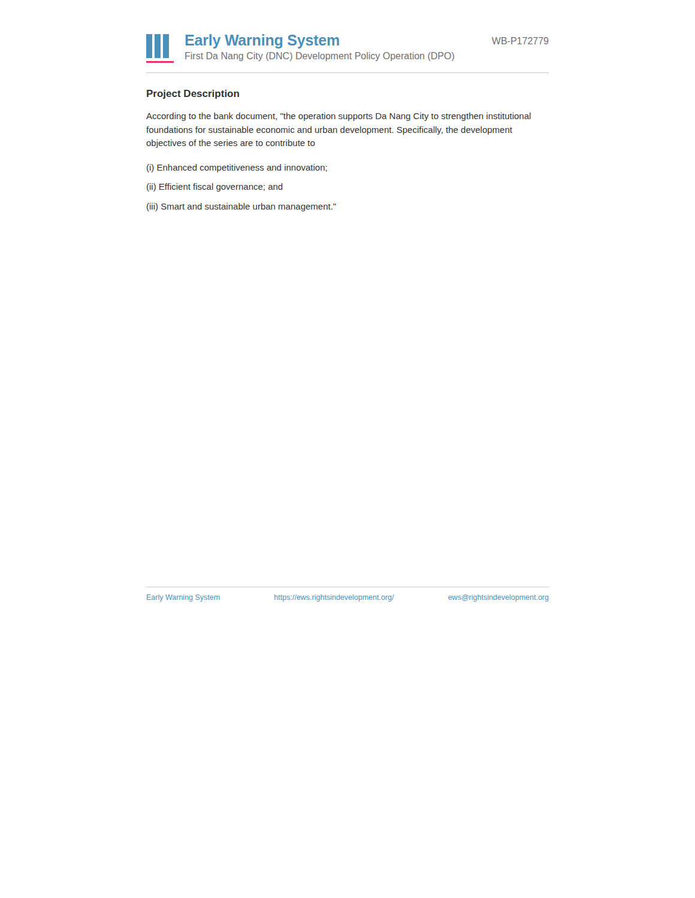Early Warning System
First Da Nang City (DNC) Development Policy Operation (DPO)
WB-P172779
Project Description
According to the bank document, "the operation supports Da Nang City to strengthen institutional foundations for sustainable economic and urban development. Specifically, the development objectives of the series are to contribute to
(i) Enhanced competitiveness and innovation;
(ii) Efficient fiscal governance; and
(iii) Smart and sustainable urban management."
Early Warning System https://ews.rightsindevelopment.org/ ews@rightsindevelopment.org